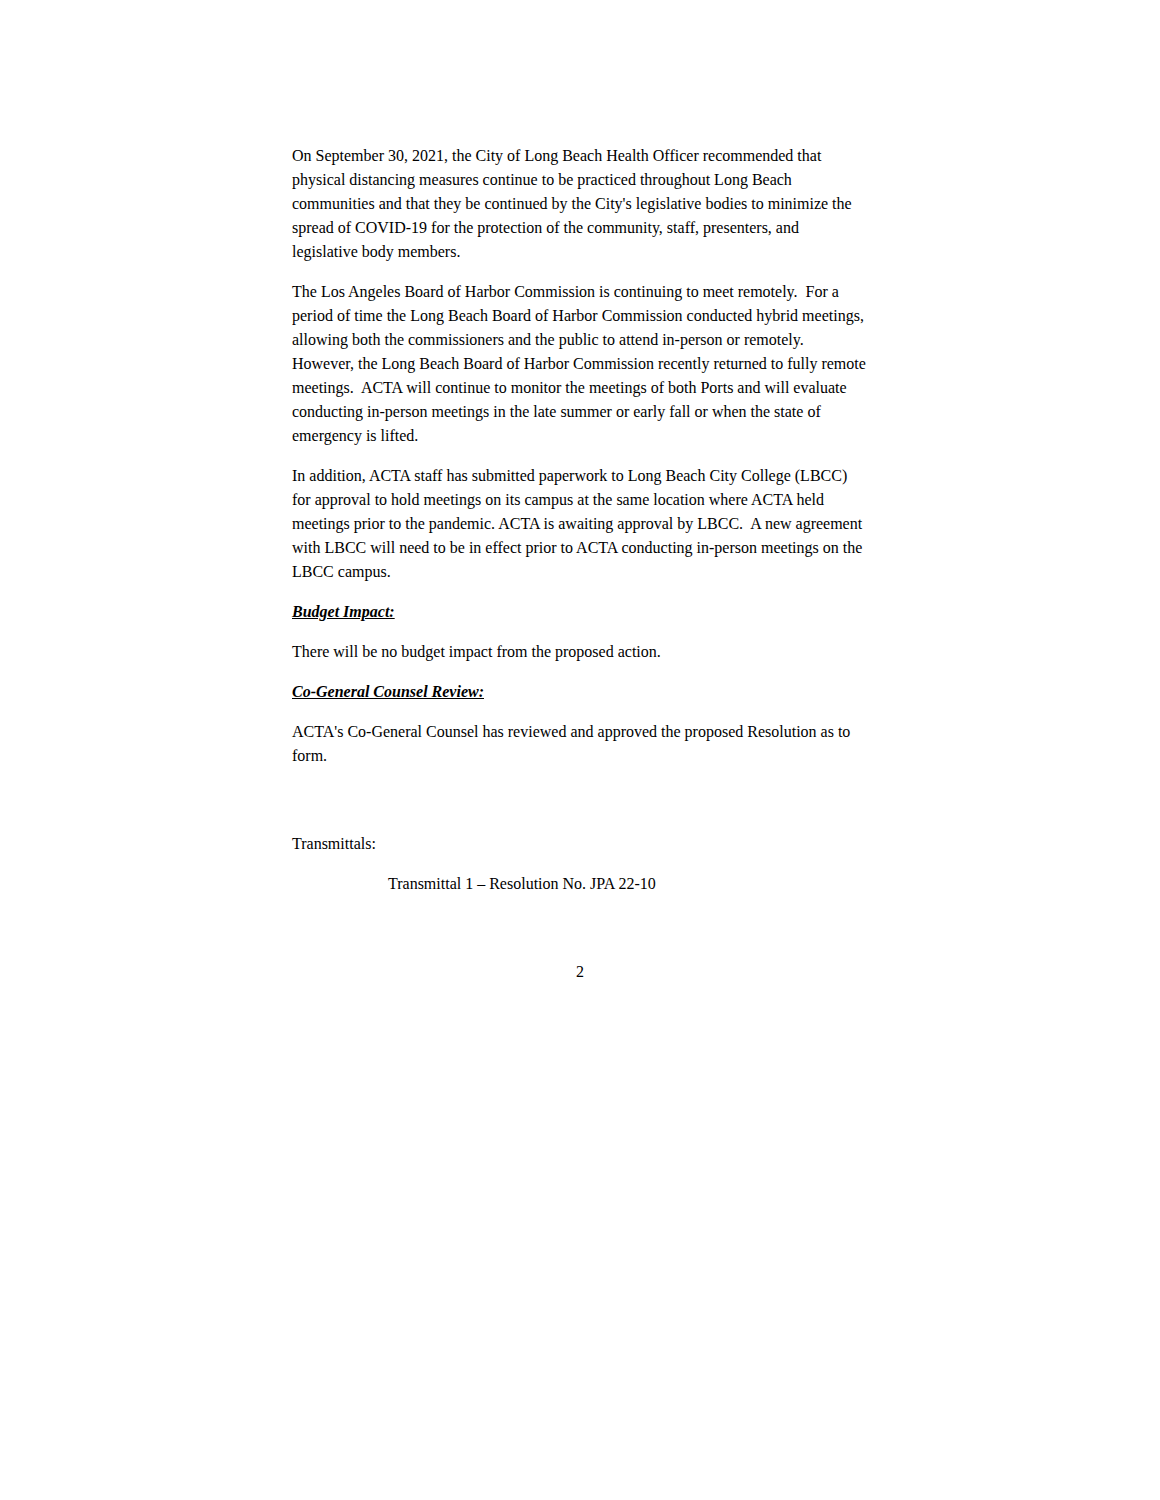On September 30, 2021, the City of Long Beach Health Officer recommended that physical distancing measures continue to be practiced throughout Long Beach communities and that they be continued by the City's legislative bodies to minimize the spread of COVID-19 for the protection of the community, staff, presenters, and legislative body members.
The Los Angeles Board of Harbor Commission is continuing to meet remotely. For a period of time the Long Beach Board of Harbor Commission conducted hybrid meetings, allowing both the commissioners and the public to attend in-person or remotely. However, the Long Beach Board of Harbor Commission recently returned to fully remote meetings. ACTA will continue to monitor the meetings of both Ports and will evaluate conducting in-person meetings in the late summer or early fall or when the state of emergency is lifted.
In addition, ACTA staff has submitted paperwork to Long Beach City College (LBCC) for approval to hold meetings on its campus at the same location where ACTA held meetings prior to the pandemic. ACTA is awaiting approval by LBCC. A new agreement with LBCC will need to be in effect prior to ACTA conducting in-person meetings on the LBCC campus.
Budget Impact:
There will be no budget impact from the proposed action.
Co-General Counsel Review:
ACTA's Co-General Counsel has reviewed and approved the proposed Resolution as to form.
Transmittals:
Transmittal 1 – Resolution No. JPA 22-10
2